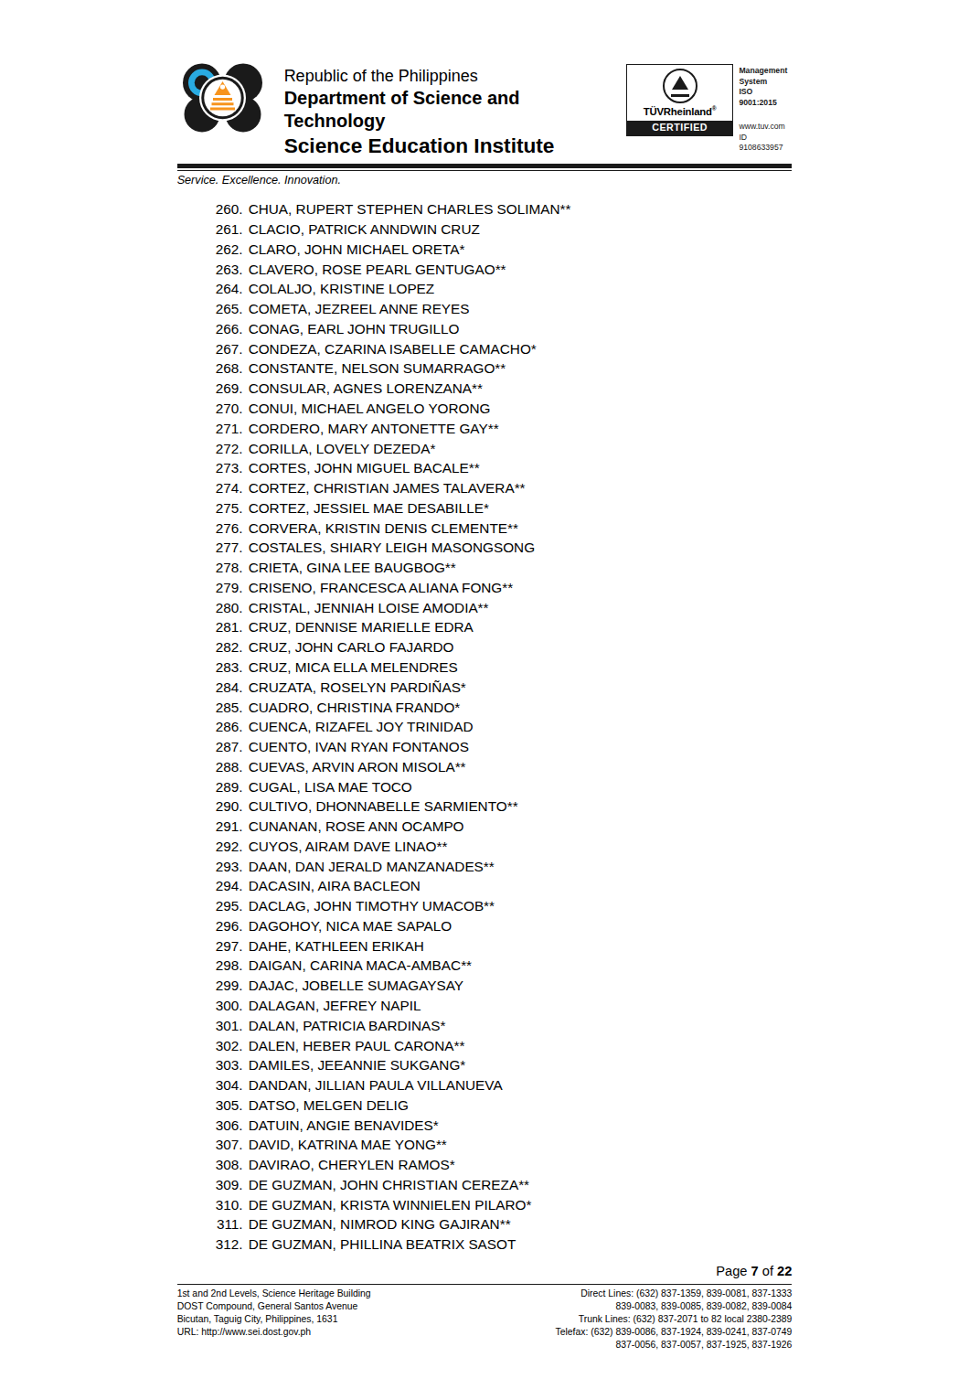Republic of the Philippines
Department of Science and Technology
Science Education Institute
TÜVRheinland®
CERTIFIED
Management
System
ISO 9001:2015
www.tuv.com
ID 9108633957
Service. Excellence. Innovation.
260. CHUA, RUPERT STEPHEN CHARLES SOLIMAN**
261. CLACIO, PATRICK ANNDWIN CRUZ
262. CLARO, JOHN MICHAEL ORETA*
263. CLAVERO, ROSE PEARL GENTUGAO**
264. COLALJO, KRISTINE LOPEZ
265. COMETA, JEZREEL ANNE REYES
266. CONAG, EARL JOHN TRUGILLO
267. CONDEZA, CZARINA ISABELLE CAMACHO*
268. CONSTANTE, NELSON SUMARRAGO**
269. CONSULAR, AGNES LORENZANA**
270. CONUI, MICHAEL ANGELO YORONG
271. CORDERO, MARY ANTONETTE GAY**
272. CORILLA, LOVELY DEZEDA*
273. CORTES, JOHN MIGUEL BACALE**
274. CORTEZ, CHRISTIAN JAMES TALAVERA**
275. CORTEZ, JESSIEL MAE DESABILLE*
276. CORVERA, KRISTIN DENIS CLEMENTE**
277. COSTALES, SHIARY LEIGH MASONGSONG
278. CRIETA, GINA LEE BAUGBOG**
279. CRISENO, FRANCESCA ALIANA FONG**
280. CRISTAL, JENNIAH LOISE AMODIA**
281. CRUZ, DENNISE MARIELLE EDRA
282. CRUZ, JOHN CARLO FAJARDO
283. CRUZ, MICA ELLA MELENDRES
284. CRUZATA, ROSELYN PARDIÑAS*
285. CUADRO, CHRISTINA FRANDO*
286. CUENCA, RIZAFEL JOY TRINIDAD
287. CUENTO, IVAN RYAN FONTANOS
288. CUEVAS, ARVIN ARON MISOLA**
289. CUGAL, LISA MAE TOCO
290. CULTIVO, DHONNABELLE SARMIENTO**
291. CUNANAN, ROSE ANN OCAMPO
292. CUYOS, AIRAM DAVE LINAO**
293. DAAN, DAN JERALD MANZANADES**
294. DACASIN, AIRA BACLEON
295. DACLAG, JOHN TIMOTHY UMACOB**
296. DAGOHOY, NICA MAE SAPALO
297. DAHE, KATHLEEN ERIKAH
298. DAIGAN, CARINA MACA-AMBAC**
299. DAJAC, JOBELLE SUMAGAYSAY
300. DALAGAN, JEFREY NAPIL
301. DALAN, PATRICIA BARDINAS*
302. DALEN, HEBER PAUL CARONA**
303. DAMILES, JEEANNIE SUKGANG*
304. DANDAN, JILLIAN PAULA VILLANUEVA
305. DATSO, MELGEN DELIG
306. DATUIN, ANGIE BENAVIDES*
307. DAVID, KATRINA MAE YONG**
308. DAVIRAO, CHERYLEN RAMOS*
309. DE GUZMAN, JOHN CHRISTIAN CEREZA**
310. DE GUZMAN, KRISTA WINNIELEN PILARO*
311. DE GUZMAN, NIMROD KING GAJIRAN**
312. DE GUZMAN, PHILLINA BEATRIX SASOT
Page 7 of 22
1st and 2nd Levels, Science Heritage Building
DOST Compound, General Santos Avenue
Bicutan, Taguig City, Philippines, 1631
URL: http://www.sei.dost.gov.ph
Direct Lines: (632) 837-1359, 839-0081, 837-1333
839-0083, 839-0085, 839-0082, 839-0084
Trunk Lines: (632) 837-2071 to 82 local 2380-2389
Telefax: (632) 839-0086, 837-1924, 839-0241, 837-0749
837-0056, 837-0057, 837-1925, 837-1926